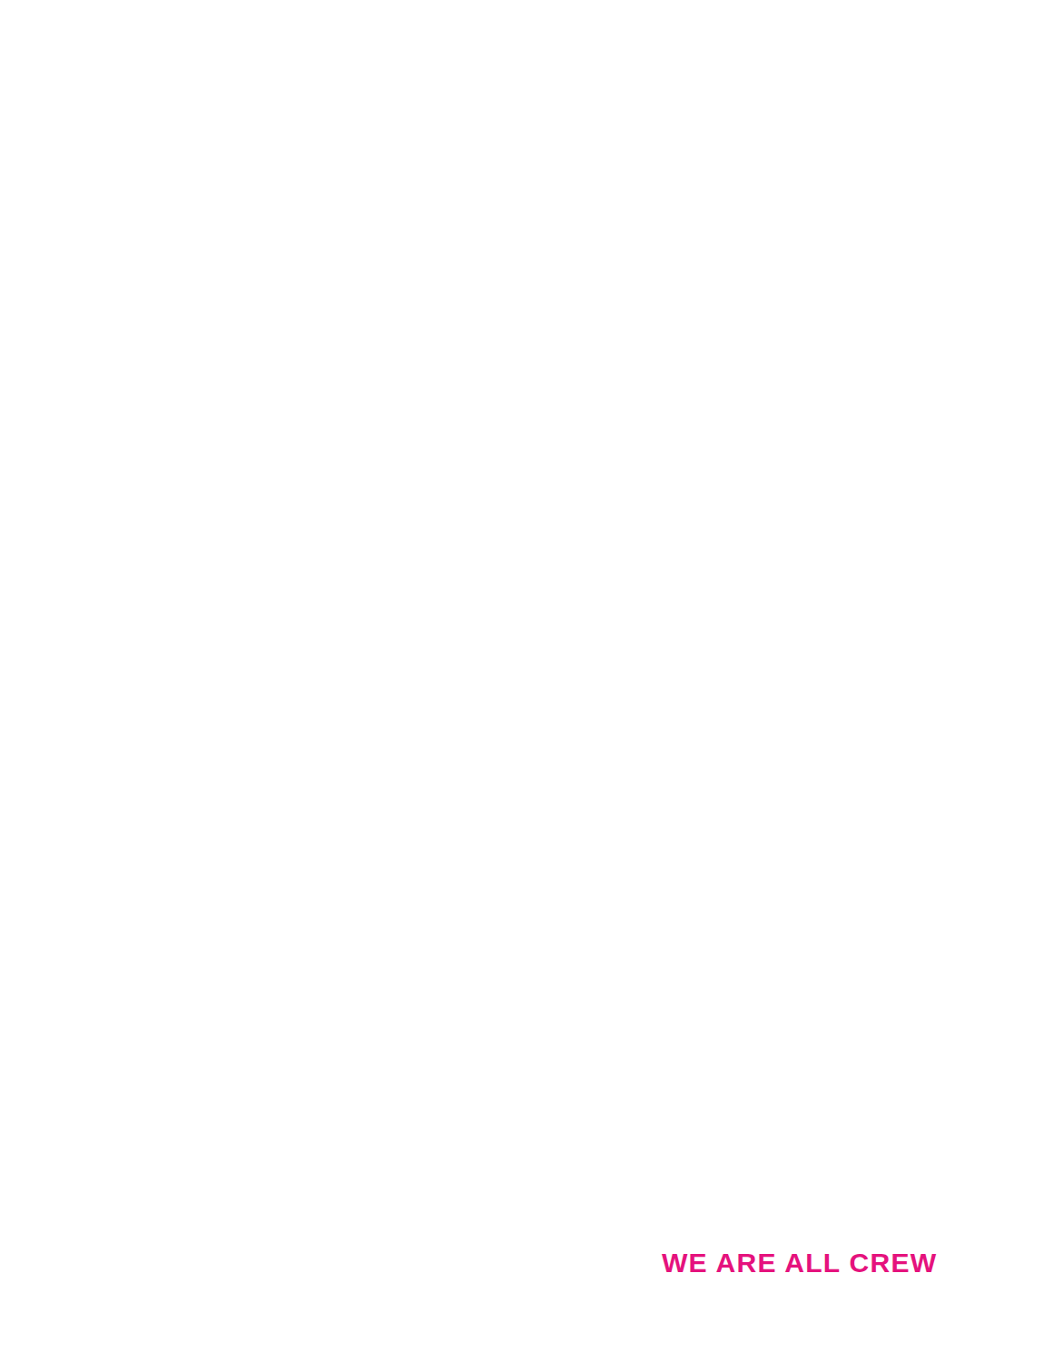We are all crew